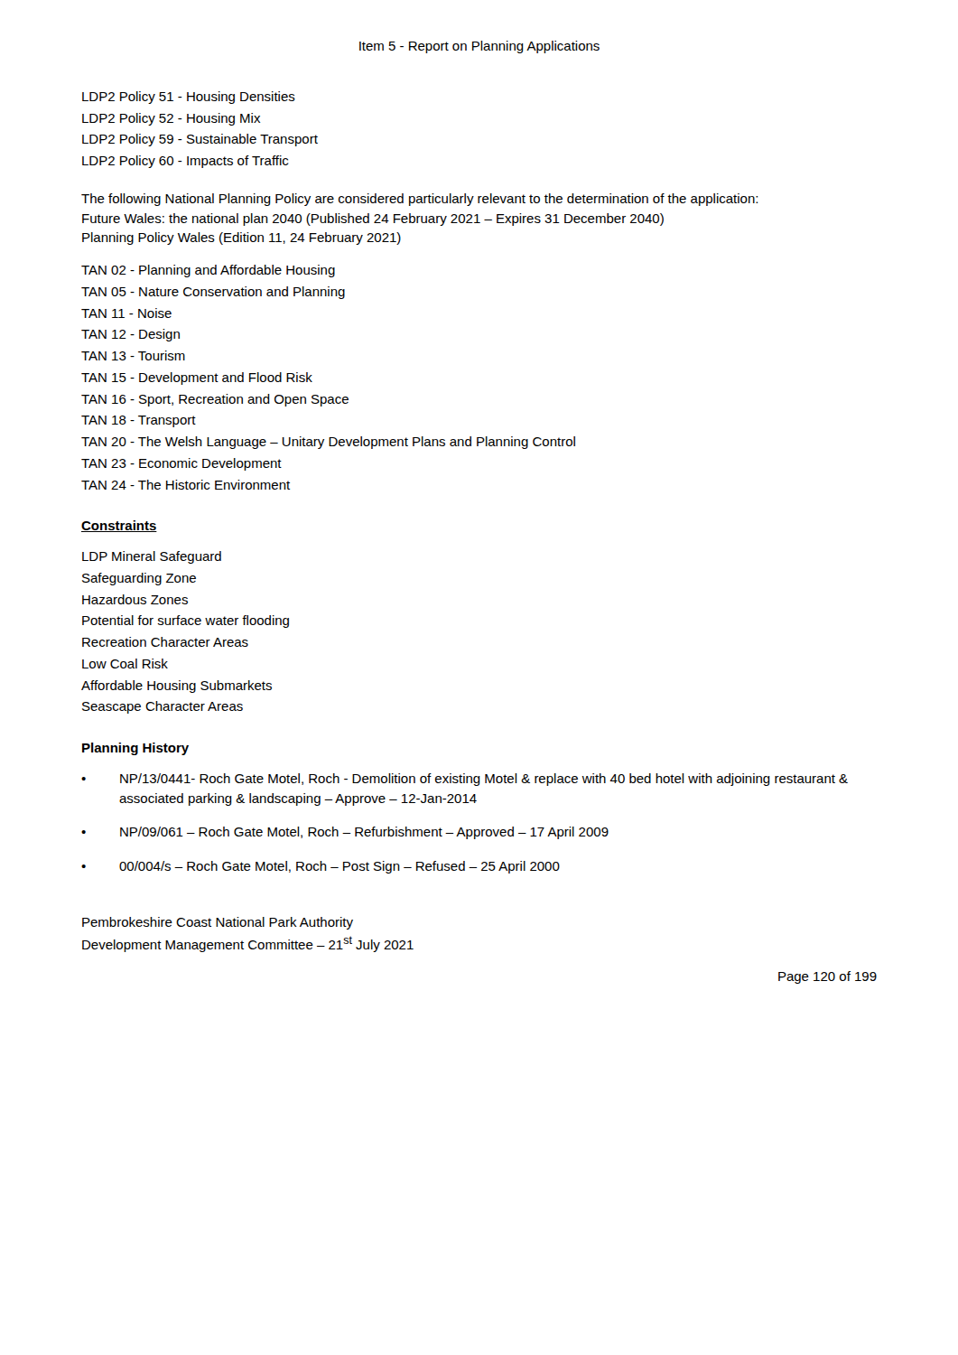Item 5 - Report on Planning Applications
LDP2 Policy 51 - Housing Densities
LDP2 Policy 52 - Housing Mix
LDP2 Policy 59 - Sustainable Transport
LDP2 Policy 60 - Impacts of Traffic
The following National Planning Policy are considered particularly relevant to the determination of the application:
Future Wales: the national plan 2040 (Published 24 February 2021 – Expires 31 December 2040)
Planning Policy Wales (Edition 11, 24 February 2021)
TAN 02 - Planning and Affordable Housing
TAN 05 - Nature Conservation and Planning
TAN 11 - Noise
TAN 12 - Design
TAN 13 - Tourism
TAN 15 - Development and Flood Risk
TAN 16 - Sport, Recreation and Open Space
TAN 18 - Transport
TAN 20 - The Welsh Language – Unitary Development Plans and Planning Control
TAN 23 - Economic Development
TAN 24 - The Historic Environment
Constraints
LDP Mineral Safeguard
Safeguarding Zone
Hazardous Zones
Potential for surface water flooding
Recreation Character Areas
Low Coal Risk
Affordable Housing Submarkets
Seascape Character Areas
Planning History
•NP/13/0441- Roch Gate Motel, Roch - Demolition of existing Motel & replace with 40 bed hotel with adjoining restaurant & associated parking & landscaping – Approve – 12-Jan-2014
•NP/09/061 – Roch Gate Motel, Roch – Refurbishment – Approved – 17 April 2009
•00/004/s – Roch Gate Motel, Roch – Post Sign – Refused – 25 April 2000
Pembrokeshire Coast National Park Authority
Development Management Committee – 21st July 2021
Page 120 of 199